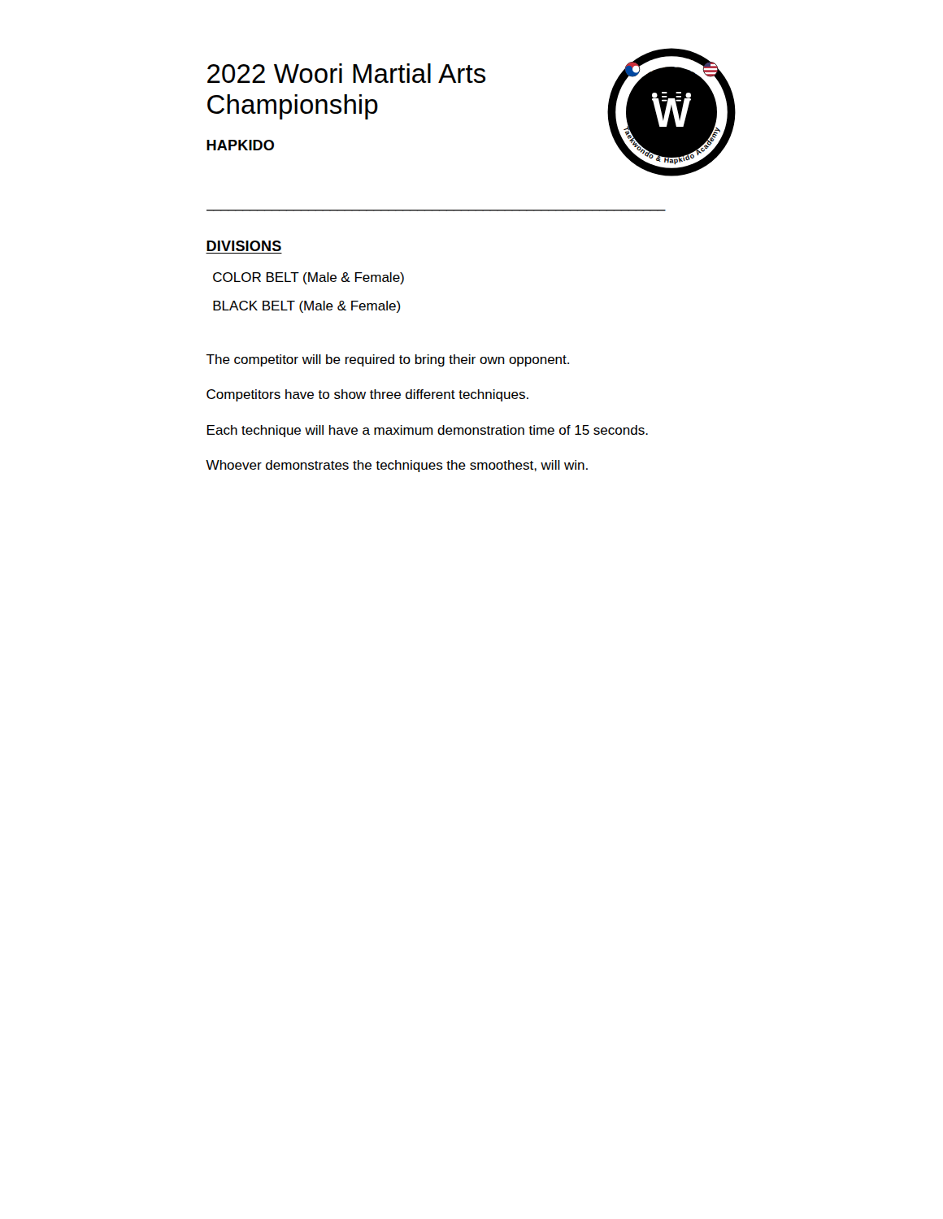2022 Woori Martial Arts Championship
HAPKIDO
WOORI Taekwondo & Hapkido Academy W
_______________________________________________________________
DIVISIONS
COLOR BELT (Male & Female)
BLACK BELT (Male & Female)
The competitor will be required to bring their own opponent.
Competitors have to show three different techniques.
Each technique will have a maximum demonstration time of 15 seconds.
Whoever demonstrates the techniques the smoothest, will win.